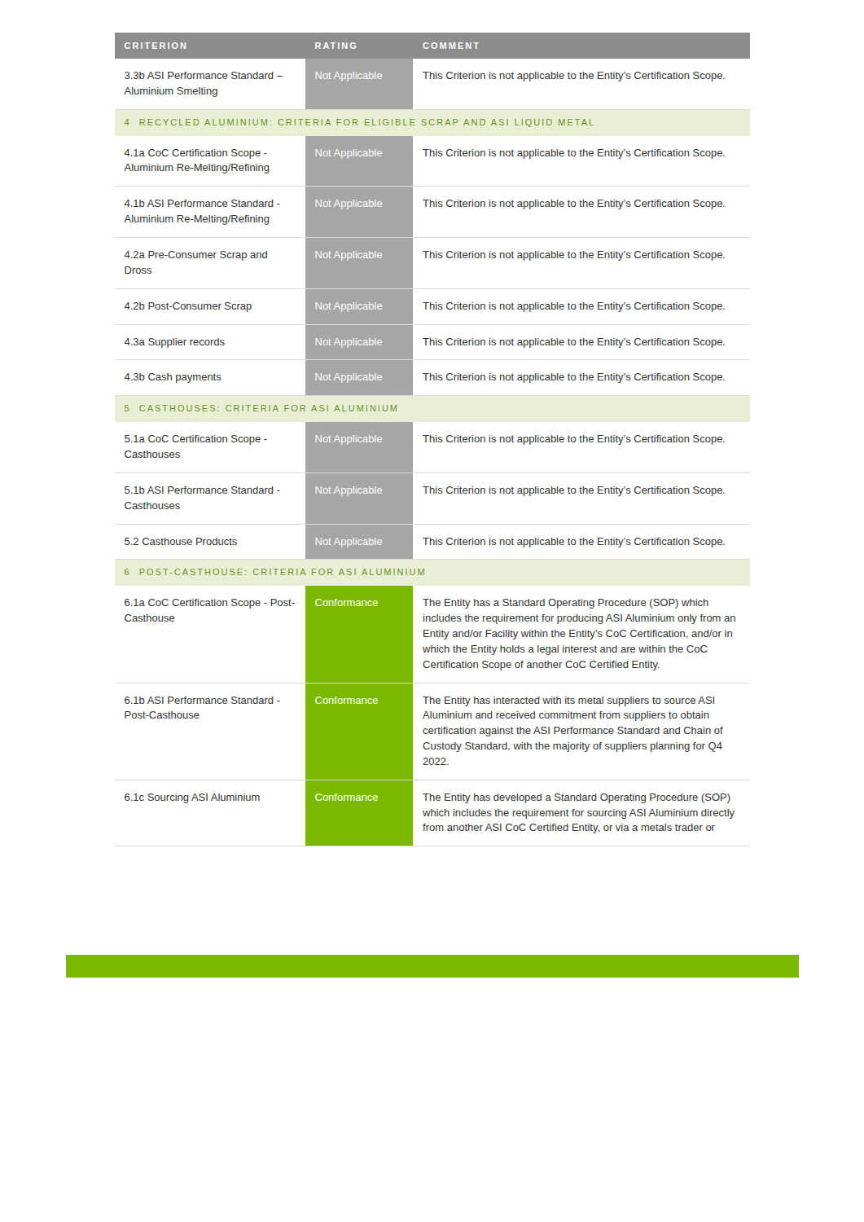| CRITERION | RATING | COMMENT |
| --- | --- | --- |
| 3.3b ASI Performance Standard – Aluminium Smelting | Not Applicable | This Criterion is not applicable to the Entity’s Certification Scope. |
| 4 RECYCLED ALUMINIUM: CRITERIA FOR ELIGIBLE SCRAP AND ASI LIQUID METAL |
| 4.1a CoC Certification Scope - Aluminium Re-Melting/Refining | Not Applicable | This Criterion is not applicable to the Entity’s Certification Scope. |
| 4.1b ASI Performance Standard - Aluminium Re-Melting/Refining | Not Applicable | This Criterion is not applicable to the Entity’s Certification Scope. |
| 4.2a Pre-Consumer Scrap and Dross | Not Applicable | This Criterion is not applicable to the Entity’s Certification Scope. |
| 4.2b Post-Consumer Scrap | Not Applicable | This Criterion is not applicable to the Entity’s Certification Scope. |
| 4.3a Supplier records | Not Applicable | This Criterion is not applicable to the Entity’s Certification Scope. |
| 4.3b Cash payments | Not Applicable | This Criterion is not applicable to the Entity’s Certification Scope. |
| 5 CASTHOUSES: CRITERIA FOR ASI ALUMINIUM |
| 5.1a CoC Certification Scope - Casthouses | Not Applicable | This Criterion is not applicable to the Entity’s Certification Scope. |
| 5.1b ASI Performance Standard - Casthouses | Not Applicable | This Criterion is not applicable to the Entity’s Certification Scope. |
| 5.2 Casthouse Products | Not Applicable | This Criterion is not applicable to the Entity’s Certification Scope. |
| 6 POST-CASTHOUSE: CRITERIA FOR ASI ALUMINIUM |
| 6.1a CoC Certification Scope - Post-Casthouse | Conformance | The Entity has a Standard Operating Procedure (SOP) which includes the requirement for producing ASI Aluminium only from an Entity and/or Facility within the Entity’s CoC Certification, and/or in which the Entity holds a legal interest and are within the CoC Certification Scope of another CoC Certified Entity. |
| 6.1b ASI Performance Standard - Post-Casthouse | Conformance | The Entity has interacted with its metal suppliers to source ASI Aluminium and received commitment from suppliers to obtain certification against the ASI Performance Standard and Chain of Custody Standard, with the majority of suppliers planning for Q4 2022. |
| 6.1c Sourcing ASI Aluminium | Conformance | The Entity has developed a Standard Operating Procedure (SOP) which includes the requirement for sourcing ASI Aluminium directly from another ASI CoC Certified Entity, or via a metals trader or |